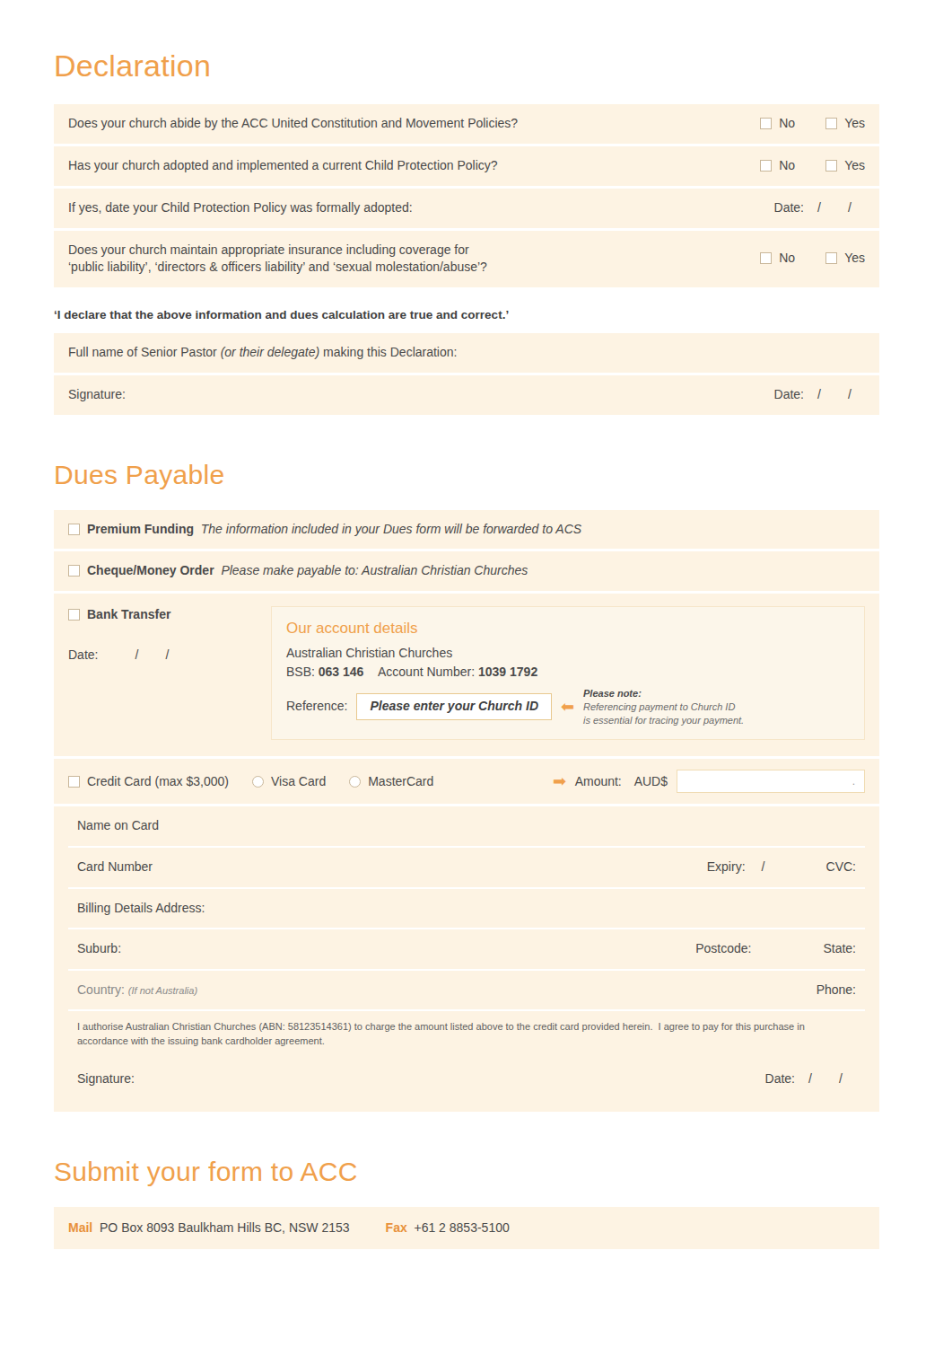Declaration
Does your church abide by the ACC United Constitution and Movement Policies?
No Yes
Has your church adopted and implemented a current Child Protection Policy?
No Yes
If yes, date your Child Protection Policy was formally adopted:
Date://
Does your church maintain appropriate insurance including coverage for
‘public liability’, ‘directors & officers liability’ and ‘sexual molestation/abuse’?
No Yes
‘I declare that the above information and dues calculation are true and correct.’
Full name of Senior Pastor (or their delegate) making this Declaration:
Signature:
Date://
Dues Payable
Premium Funding The information included in your Dues form will be forwarded to ACS
Cheque/Money Order Please make payable to: Australian Christian Churches
Bank Transfer Date://
Our account details
Australian Christian Churches
BSB: 063 146 Account Number: 1039 1792
Reference: Please enter your Church ID ⬅ Please note: Referencing payment to Church ID
is essential for tracing your payment.
Credit Card (max $3,000) Visa Card MasterCard ➡ Amount: AUD$ .
Name on Card
Card Number Expiry:/ CVC:
Billing Details Address:
Suburb: Postcode: State:
Country: (If not Australia) Phone:
I authorise Australian Christian Churches (ABN: 58123514361) to charge the amount listed above to the credit card provided herein. I agree to pay for this purchase in accordance with the issuing bank cardholder agreement.
Signature: Date://
Submit your form to ACC
Mail PO Box 8093 Baulkham Hills BC, NSW 2153 Fax +61 2 8853-5100